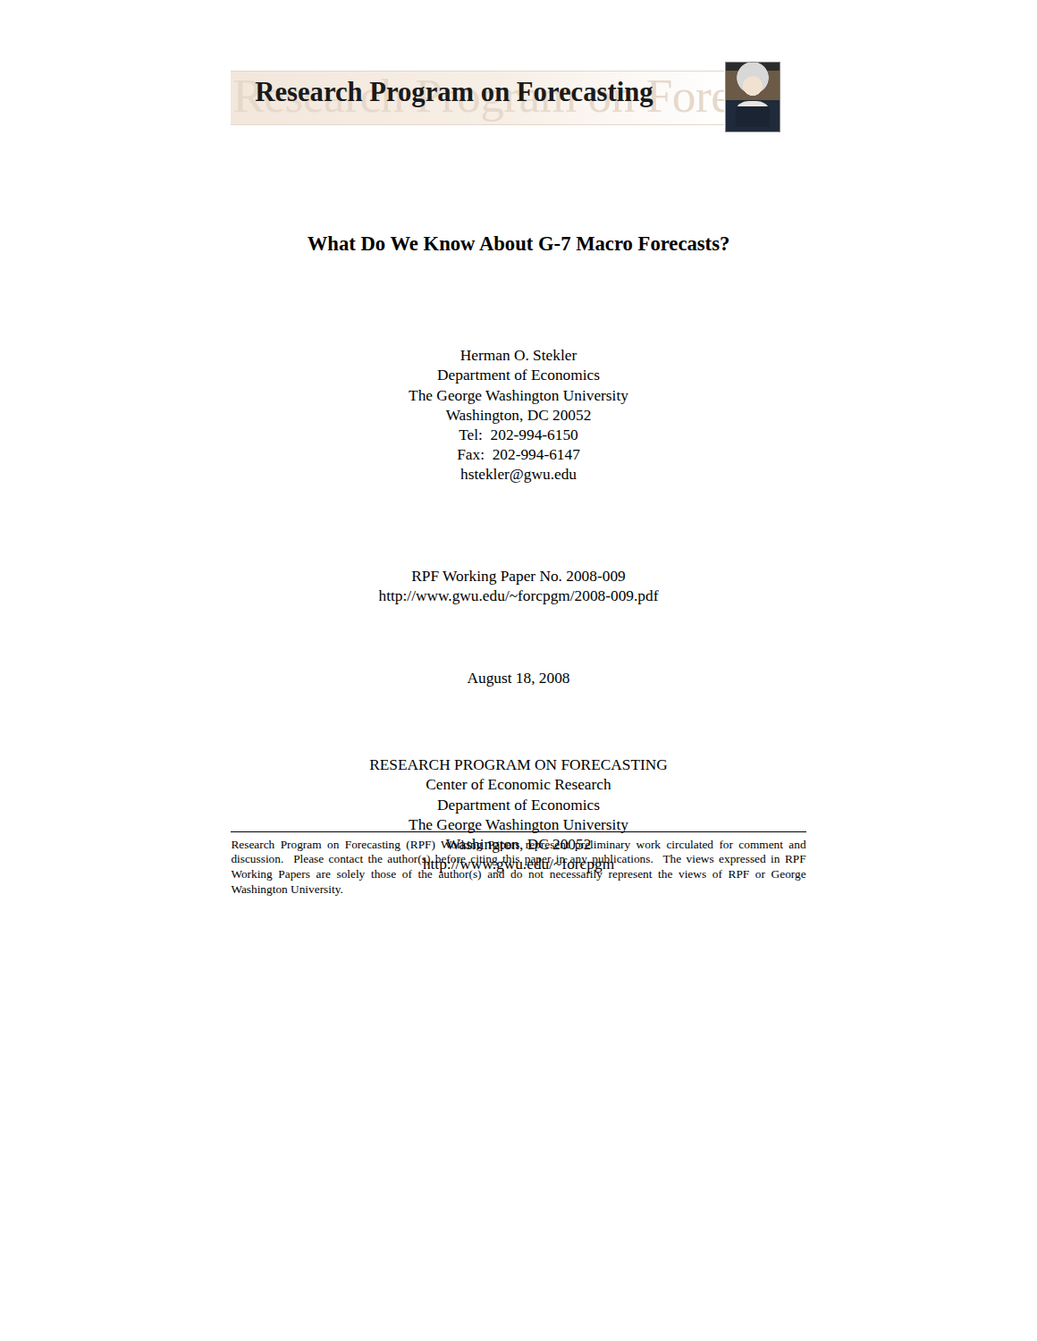Research Program on Forecasting
Research Program on Forecasting
What Do We Know About G-7 Macro Forecasts?
Herman O. Stekler
Department of Economics
The George Washington University
Washington, DC 20052
Tel: 202-994-6150
Fax: 202-994-6147
hstekler@gwu.edu
RPF Working Paper No. 2008-009
http://www.gwu.edu/~forcpgm/2008-009.pdf
August 18, 2008
RESEARCH PROGRAM ON FORECASTING
Center of Economic Research
Department of Economics
The George Washington University
Washington, DC 20052
http://www.gwu.edu/~forcpgm
Research Program on Forecasting (RPF) Working Papers represent preliminary work circulated for comment and discussion. Please contact the author(s) before citing this paper in any publications. The views expressed in RPF Working Papers are solely those of the author(s) and do not necessarily represent the views of RPF or George Washington University.